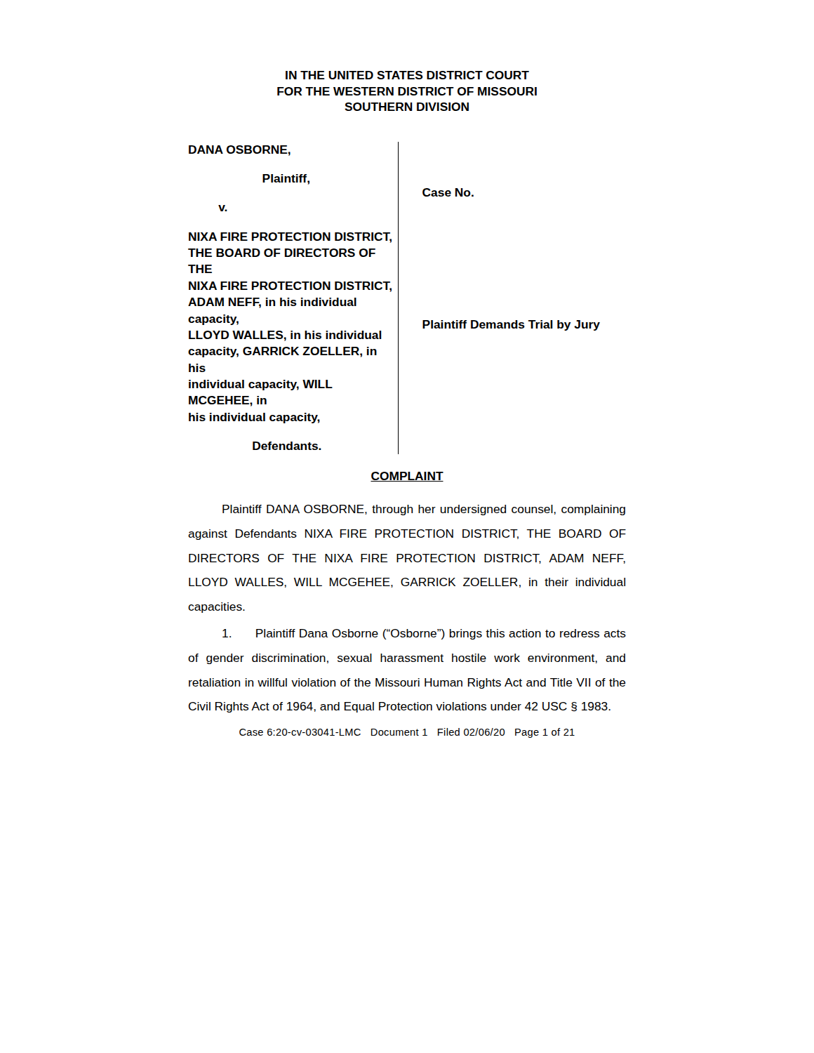IN THE UNITED STATES DISTRICT COURT
FOR THE WESTERN DISTRICT OF MISSOURI
SOUTHERN DIVISION
| DANA OSBORNE, Plaintiff, v. NIXA FIRE PROTECTION DISTRICT, THE BOARD OF DIRECTORS OF THE NIXA FIRE PROTECTION DISTRICT, ADAM NEFF, in his individual capacity, LLOYD WALLES, in his individual capacity, GARRICK ZOELLER, in his individual capacity, WILL MCGEHEE, in his individual capacity, Defendants. | Case No. Plaintiff Demands Trial by Jury |
COMPLAINT
Plaintiff DANA OSBORNE, through her undersigned counsel, complaining against Defendants NIXA FIRE PROTECTION DISTRICT, THE BOARD OF DIRECTORS OF THE NIXA FIRE PROTECTION DISTRICT, ADAM NEFF, LLOYD WALLES, WILL MCGEHEE, GARRICK ZOELLER, in their individual capacities.
1. Plaintiff Dana Osborne (“Osborne”) brings this action to redress acts of gender discrimination, sexual harassment hostile work environment, and retaliation in willful violation of the Missouri Human Rights Act and Title VII of the Civil Rights Act of 1964, and Equal Protection violations under 42 USC § 1983.
Case 6:20-cv-03041-LMC Document 1 Filed 02/06/20 Page 1 of 21